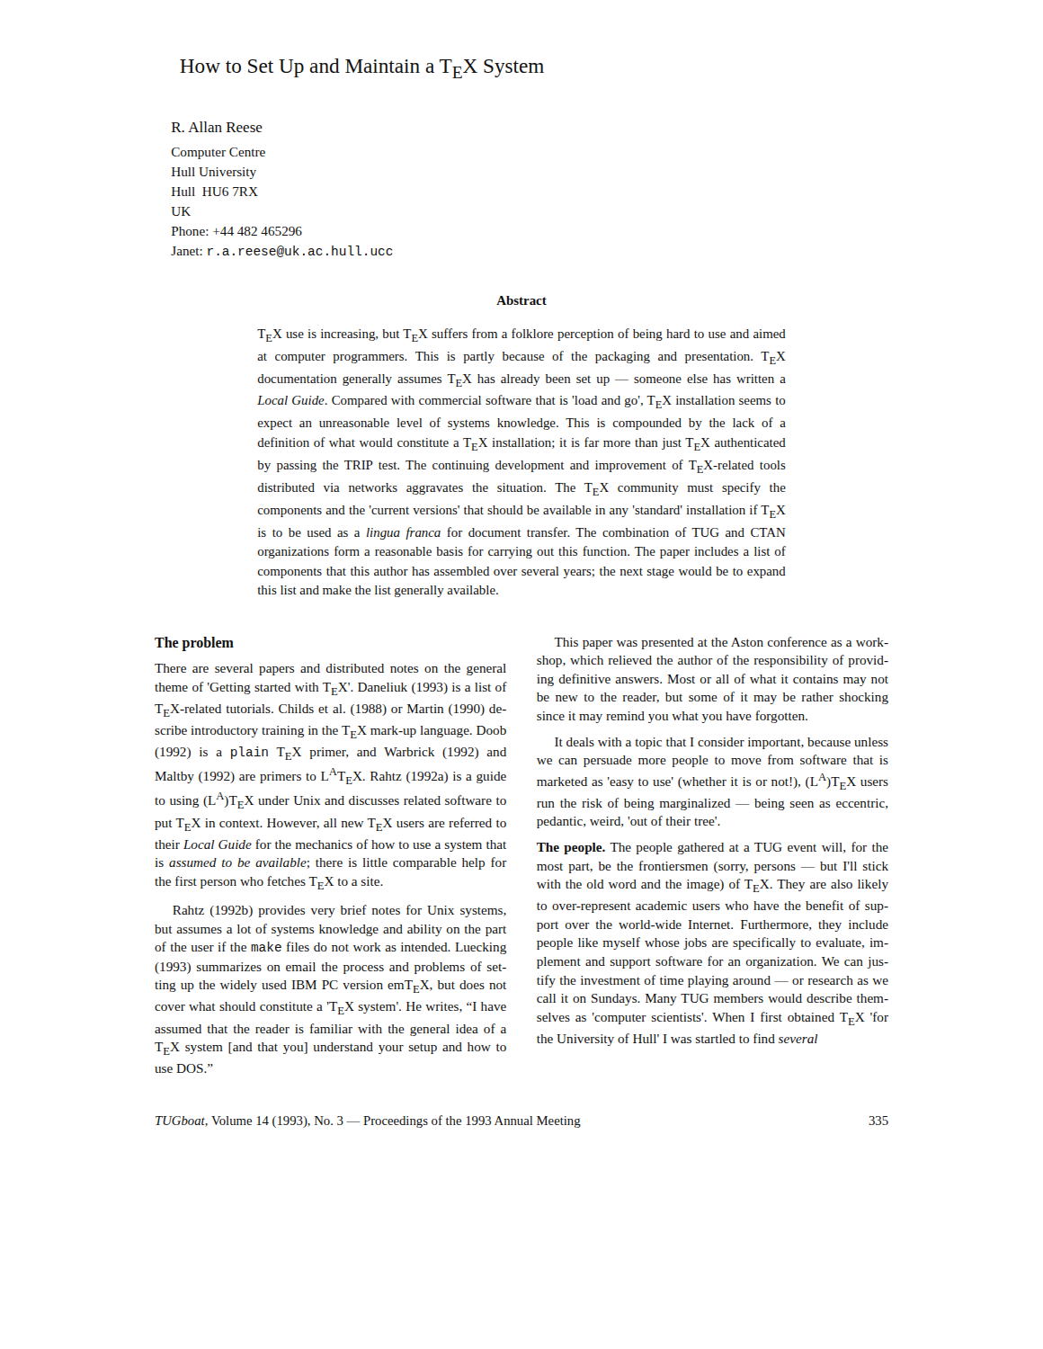How to Set Up and Maintain a TEX System
R. Allan Reese
Computer Centre
Hull University
Hull HU6 7RX
UK
Phone: +44 482 465296
Janet: r.a.reese@uk.ac.hull.ucc
Abstract
TEX use is increasing, but TEX suffers from a folklore perception of being hard to use and aimed at computer programmers. This is partly because of the packaging and presentation. TEX documentation generally assumes TEX has already been set up — someone else has written a Local Guide. Compared with commercial software that is 'load and go', TEX installation seems to expect an unreasonable level of systems knowledge. This is compounded by the lack of a definition of what would constitute a TEX installation; it is far more than just TEX authenticated by passing the TRIP test. The continuing development and improvement of TEX-related tools distributed via networks aggravates the situation. The TEX community must specify the components and the 'current versions' that should be available in any 'standard' installation if TEX is to be used as a lingua franca for document transfer. The combination of TUG and CTAN organizations form a reasonable basis for carrying out this function. The paper includes a list of components that this author has assembled over several years; the next stage would be to expand this list and make the list generally available.
The problem
There are several papers and distributed notes on the general theme of 'Getting started with TEX'. Daneliuk (1993) is a list of TEX-related tutorials. Childs et al. (1988) or Martin (1990) describe introductory training in the TEX mark-up language. Doob (1992) is a plain TEX primer, and Warbrick (1992) and Maltby (1992) are primers to LATEX. Rahtz (1992a) is a guide to using (LA)TEX under Unix and discusses related software to put TEX in context. However, all new TEX users are referred to their Local Guide for the mechanics of how to use a system that is assumed to be available; there is little comparable help for the first person who fetches TEX to a site.
Rahtz (1992b) provides very brief notes for Unix systems, but assumes a lot of systems knowledge and ability on the part of the user if the make files do not work as intended. Luecking (1993) summarizes on email the process and problems of setting up the widely used IBM PC version emTEX, but does not cover what should constitute a 'TEX system'. He writes, “I have assumed that the reader is familiar with the general idea of a TEX system [and that you] understand your setup and how to use DOS.”
This paper was presented at the Aston conference as a workshop, which relieved the author of the responsibility of providing definitive answers. Most or all of what it contains may not be new to the reader, but some of it may be rather shocking since it may remind you what you have forgotten.
It deals with a topic that I consider important, because unless we can persuade more people to move from software that is marketed as 'easy to use' (whether it is or not!), (LA)TEX users run the risk of being marginalized — being seen as eccentric, pedantic, weird, 'out of their tree'.
The people. The people gathered at a TUG event will, for the most part, be the frontiersmen (sorry, persons — but I'll stick with the old word and the image) of TEX. They are also likely to over-represent academic users who have the benefit of support over the world-wide Internet. Furthermore, they include people like myself whose jobs are specifically to evaluate, implement and support software for an organization. We can justify the investment of time playing around — or research as we call it on Sundays. Many TUG members would describe themselves as 'computer scientists'. When I first obtained TEX 'for the University of Hull' I was startled to find several
TUGboat, Volume 14 (1993), No. 3 — Proceedings of the 1993 Annual Meeting
335